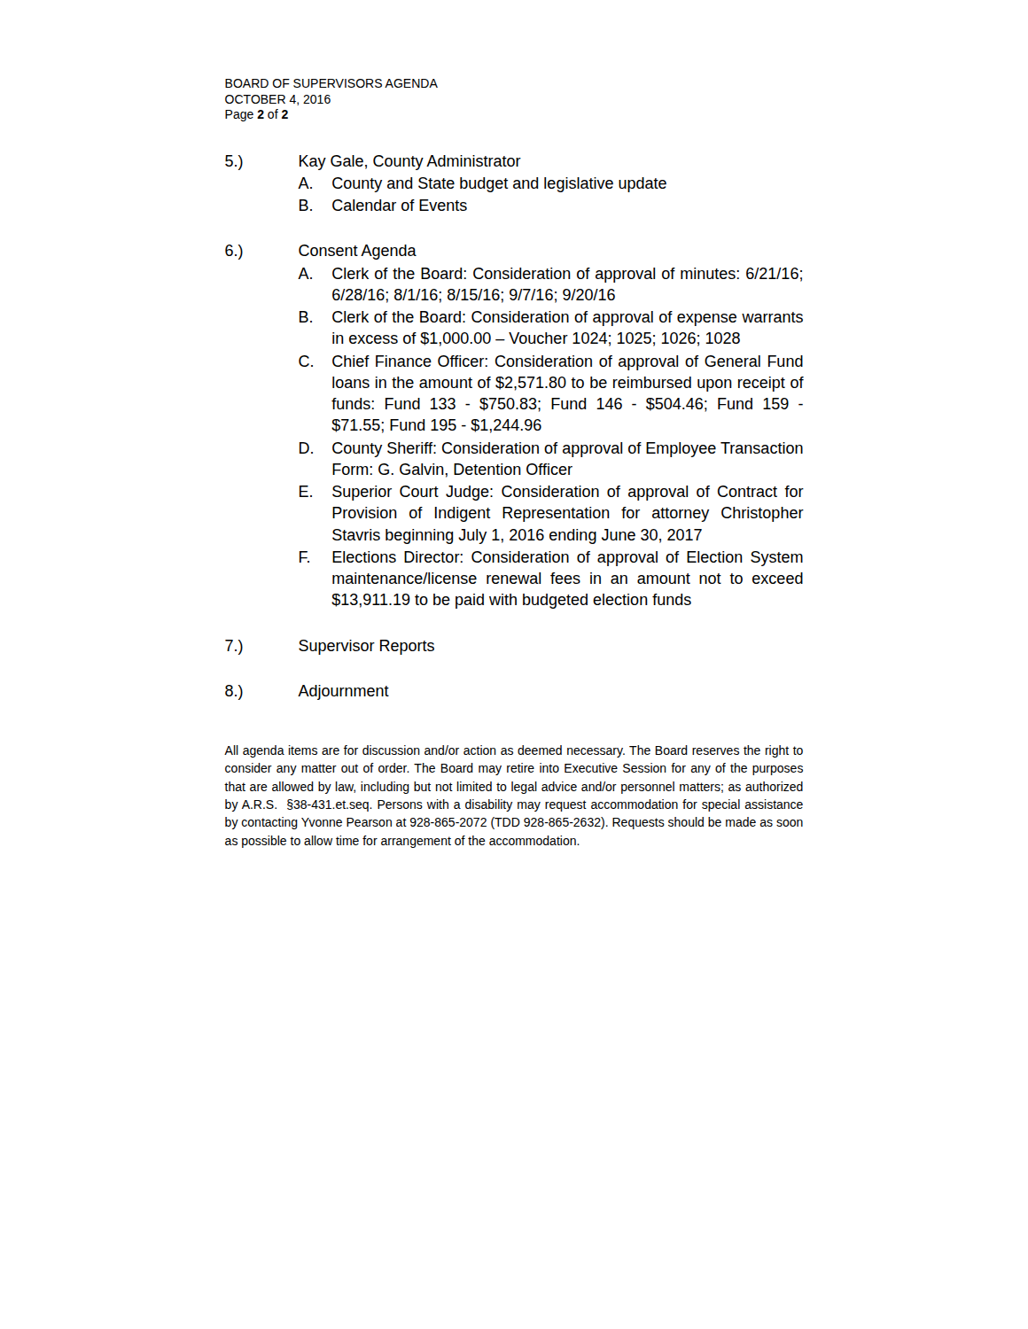BOARD OF SUPERVISORS AGENDA
OCTOBER 4, 2016
Page 2 of 2
5.) Kay Gale, County Administrator
A. County and State budget and legislative update
B. Calendar of Events
6.) Consent Agenda
A. Clerk of the Board: Consideration of approval of minutes: 6/21/16; 6/28/16; 8/1/16; 8/15/16; 9/7/16; 9/20/16
B. Clerk of the Board: Consideration of approval of expense warrants in excess of $1,000.00 – Voucher 1024; 1025; 1026; 1028
C. Chief Finance Officer: Consideration of approval of General Fund loans in the amount of $2,571.80 to be reimbursed upon receipt of funds: Fund 133 - $750.83; Fund 146 - $504.46; Fund 159 - $71.55; Fund 195 - $1,244.96
D. County Sheriff: Consideration of approval of Employee Transaction Form: G. Galvin, Detention Officer
E. Superior Court Judge: Consideration of approval of Contract for Provision of Indigent Representation for attorney Christopher Stavris beginning July 1, 2016 ending June 30, 2017
F. Elections Director: Consideration of approval of Election System maintenance/license renewal fees in an amount not to exceed $13,911.19 to be paid with budgeted election funds
7.) Supervisor Reports
8.) Adjournment
All agenda items are for discussion and/or action as deemed necessary. The Board reserves the right to consider any matter out of order. The Board may retire into Executive Session for any of the purposes that are allowed by law, including but not limited to legal advice and/or personnel matters; as authorized by A.R.S. §38-431.et.seq. Persons with a disability may request accommodation for special assistance by contacting Yvonne Pearson at 928-865-2072 (TDD 928-865-2632). Requests should be made as soon as possible to allow time for arrangement of the accommodation.